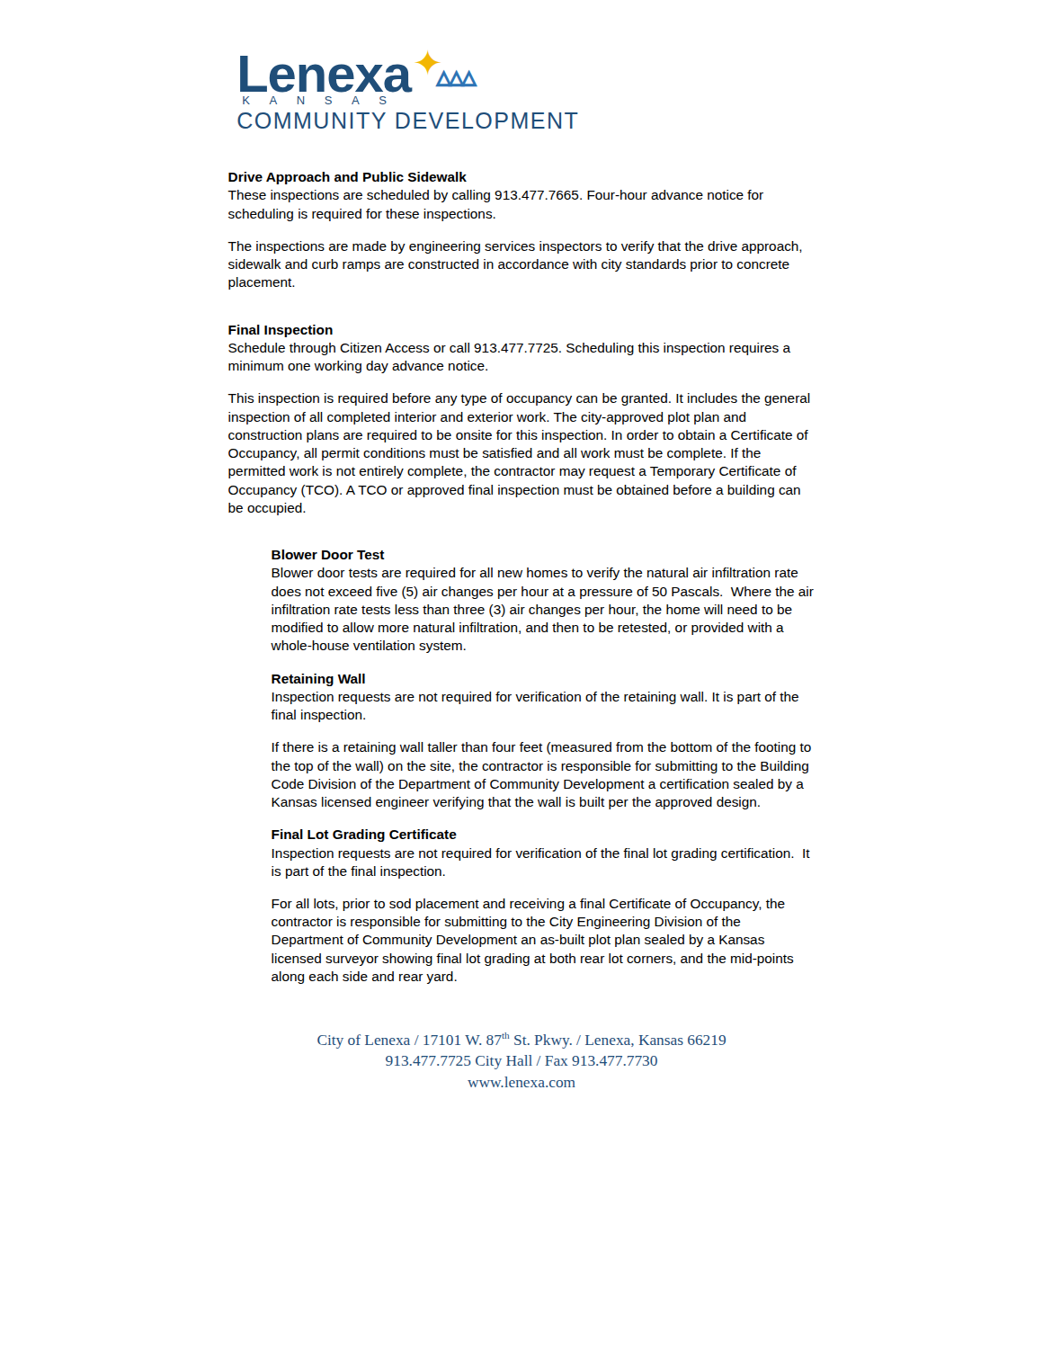Lenexa✦▵▵▵ K A N S A S COMMUNITY DEVELOPMENT
Drive Approach and Public Sidewalk
These inspections are scheduled by calling 913.477.7665. Four-hour advance notice for scheduling is required for these inspections.
The inspections are made by engineering services inspectors to verify that the drive approach, sidewalk and curb ramps are constructed in accordance with city standards prior to concrete placement.
Final Inspection
Schedule through Citizen Access or call 913.477.7725. Scheduling this inspection requires a minimum one working day advance notice.
This inspection is required before any type of occupancy can be granted. It includes the general inspection of all completed interior and exterior work. The city-approved plot plan and construction plans are required to be onsite for this inspection. In order to obtain a Certificate of Occupancy, all permit conditions must be satisfied and all work must be complete. If the permitted work is not entirely complete, the contractor may request a Temporary Certificate of Occupancy (TCO). A TCO or approved final inspection must be obtained before a building can be occupied.
Blower Door Test
Blower door tests are required for all new homes to verify the natural air infiltration rate does not exceed five (5) air changes per hour at a pressure of 50 Pascals. Where the air infiltration rate tests less than three (3) air changes per hour, the home will need to be modified to allow more natural infiltration, and then to be retested, or provided with a whole-house ventilation system.
Retaining Wall
Inspection requests are not required for verification of the retaining wall. It is part of the final inspection.
If there is a retaining wall taller than four feet (measured from the bottom of the footing to the top of the wall) on the site, the contractor is responsible for submitting to the Building Code Division of the Department of Community Development a certification sealed by a Kansas licensed engineer verifying that the wall is built per the approved design.
Final Lot Grading Certificate
Inspection requests are not required for verification of the final lot grading certification. It is part of the final inspection.
For all lots, prior to sod placement and receiving a final Certificate of Occupancy, the contractor is responsible for submitting to the City Engineering Division of the Department of Community Development an as-built plot plan sealed by a Kansas licensed surveyor showing final lot grading at both rear lot corners, and the mid-points along each side and rear yard.
City of Lenexa / 17101 W. 87th St. Pkwy. / Lenexa, Kansas 66219
913.477.7725 City Hall / Fax 913.477.7730
www.lenexa.com